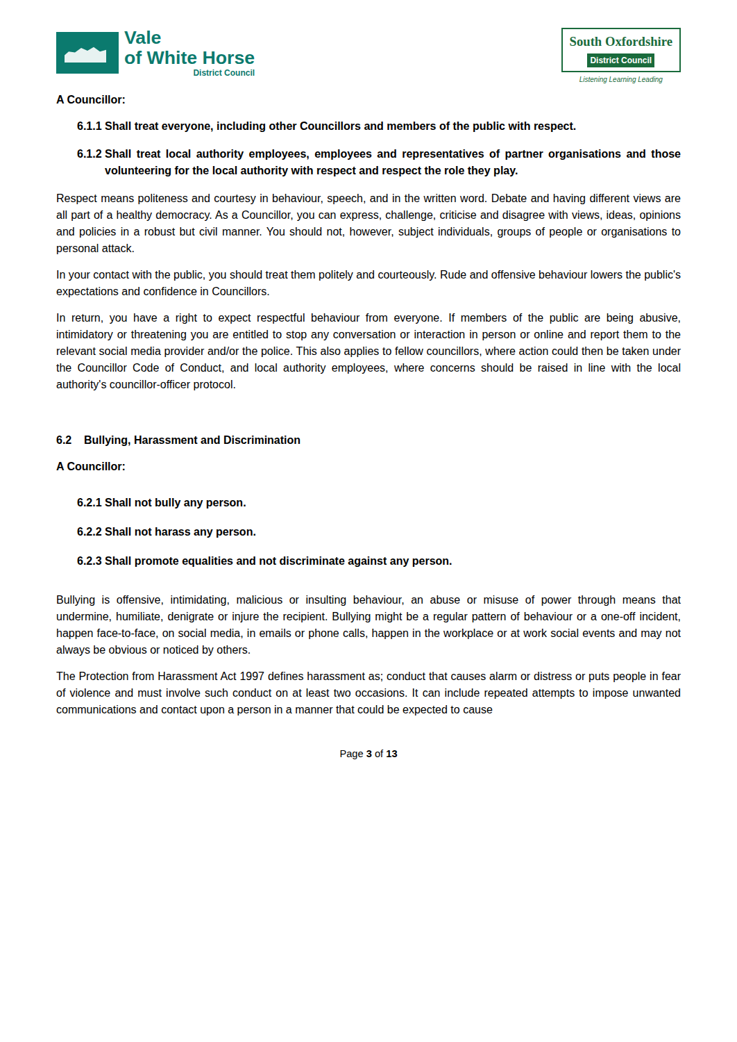Vale
of White Horse
District Council
South Oxfordshire
District Council
Listening Learning Leading
A Councillor:
6.1.1
Shall treat everyone, including other Councillors and members of the public with respect.
6.1.2
Shall treat local authority employees, employees and representatives of partner organisations and those volunteering for the local authority with respect and respect the role they play.
Respect means politeness and courtesy in behaviour, speech, and in the written word. Debate and having different views are all part of a healthy democracy. As a Councillor, you can express, challenge, criticise and disagree with views, ideas, opinions and policies in a robust but civil manner. You should not, however, subject individuals, groups of people or organisations to personal attack.
In your contact with the public, you should treat them politely and courteously. Rude and offensive behaviour lowers the public's expectations and confidence in Councillors.
In return, you have a right to expect respectful behaviour from everyone. If members of the public are being abusive, intimidatory or threatening you are entitled to stop any conversation or interaction in person or online and report them to the relevant social media provider and/or the police. This also applies to fellow councillors, where action could then be taken under the Councillor Code of Conduct, and local authority employees, where concerns should be raised in line with the local authority's councillor-officer protocol.
6.2 Bullying, Harassment and Discrimination
A Councillor:
6.2.1
Shall not bully any person.
6.2.2
Shall not harass any person.
6.2.3
Shall promote equalities and not discriminate against any person.
Bullying is offensive, intimidating, malicious or insulting behaviour, an abuse or misuse of power through means that undermine, humiliate, denigrate or injure the recipient. Bullying might be a regular pattern of behaviour or a one-off incident, happen face-to-face, on social media, in emails or phone calls, happen in the workplace or at work social events and may not always be obvious or noticed by others.
The Protection from Harassment Act 1997 defines harassment as; conduct that causes alarm or distress or puts people in fear of violence and must involve such conduct on at least two occasions. It can include repeated attempts to impose unwanted communications and contact upon a person in a manner that could be expected to cause
Page 3 of 13